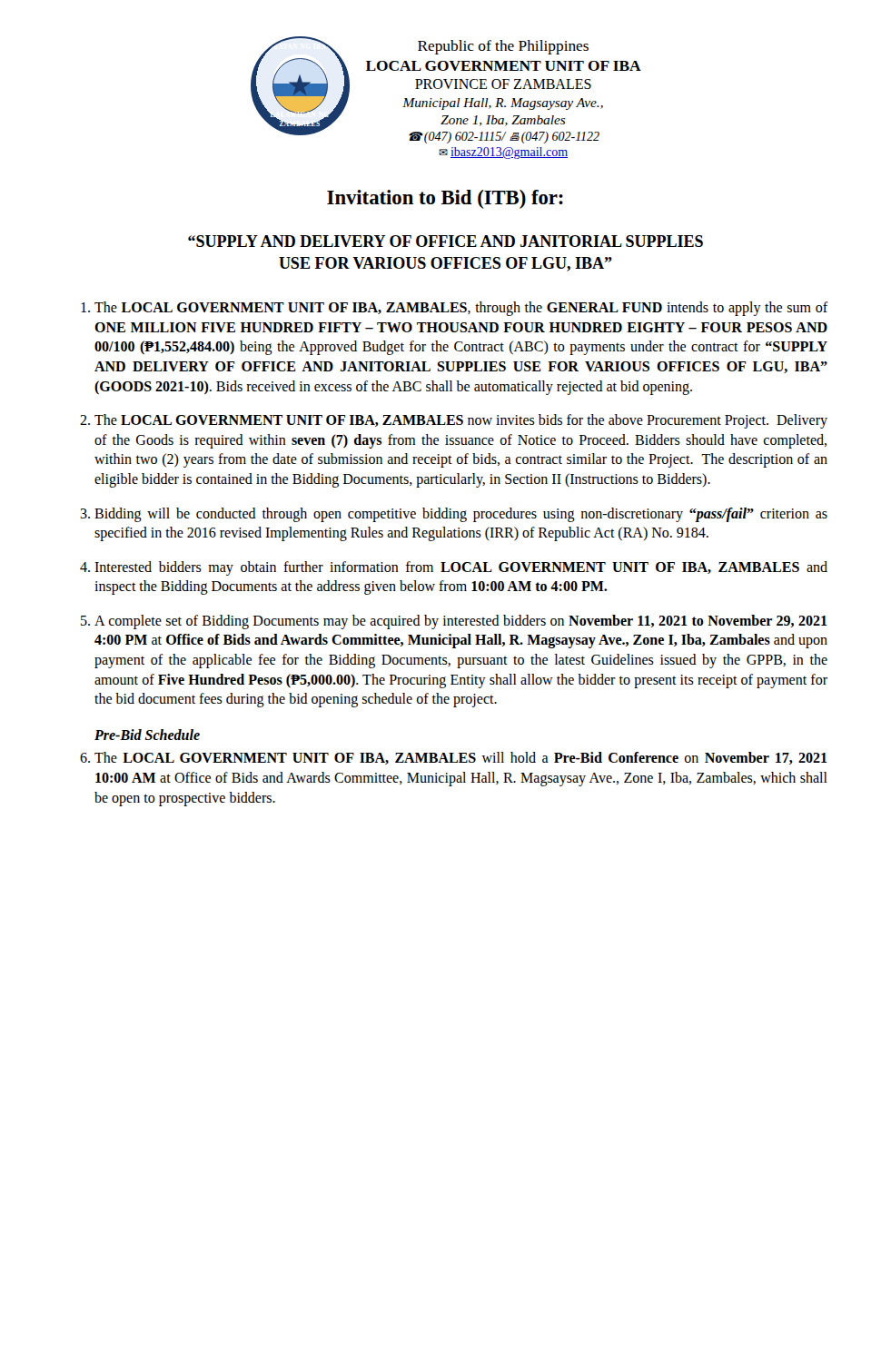BAYAN NG IBA
LALAWIGAN NG ZAMBALES
Republic of the Philippines
LOCAL GOVERNMENT UNIT OF IBA
PROVINCE OF ZAMBALES
Municipal Hall, R. Magsaysay Ave.,
Zone 1, Iba, Zambales
(047) 602-1115/ (047) 602-1122
ibasz2013@gmail.com
Invitation to Bid (ITB) for:
“SUPPLY AND DELIVERY OF OFFICE AND JANITORIAL SUPPLIES
USE FOR VARIOUS OFFICES OF LGU, IBA”
The LOCAL GOVERNMENT UNIT OF IBA, ZAMBALES, through the GENERAL FUND intends to apply the sum of ONE MILLION FIVE HUNDRED FIFTY – TWO THOUSAND FOUR HUNDRED EIGHTY – FOUR PESOS AND 00/100 (₱1,552,484.00) being the Approved Budget for the Contract (ABC) to payments under the contract for “SUPPLY AND DELIVERY OF OFFICE AND JANITORIAL SUPPLIES USE FOR VARIOUS OFFICES OF LGU, IBA” (GOODS 2021-10). Bids received in excess of the ABC shall be automatically rejected at bid opening.
The LOCAL GOVERNMENT UNIT OF IBA, ZAMBALES now invites bids for the above Procurement Project. Delivery of the Goods is required within seven (7) days from the issuance of Notice to Proceed. Bidders should have completed, within two (2) years from the date of submission and receipt of bids, a contract similar to the Project. The description of an eligible bidder is contained in the Bidding Documents, particularly, in Section II (Instructions to Bidders).
Bidding will be conducted through open competitive bidding procedures using non-discretionary “pass/fail” criterion as specified in the 2016 revised Implementing Rules and Regulations (IRR) of Republic Act (RA) No. 9184.
Interested bidders may obtain further information from LOCAL GOVERNMENT UNIT OF IBA, ZAMBALES and inspect the Bidding Documents at the address given below from 10:00 AM to 4:00 PM.
A complete set of Bidding Documents may be acquired by interested bidders on November 11, 2021 to November 29, 2021 4:00 PM at Office of Bids and Awards Committee, Municipal Hall, R. Magsaysay Ave., Zone I, Iba, Zambales and upon payment of the applicable fee for the Bidding Documents, pursuant to the latest Guidelines issued by the GPPB, in the amount of Five Hundred Pesos (₱5,000.00). The Procuring Entity shall allow the bidder to present its receipt of payment for the bid document fees during the bid opening schedule of the project.
Pre-Bid Schedule
The LOCAL GOVERNMENT UNIT OF IBA, ZAMBALES will hold a Pre-Bid Conference on November 17, 2021 10:00 AM at Office of Bids and Awards Committee, Municipal Hall, R. Magsaysay Ave., Zone I, Iba, Zambales, which shall be open to prospective bidders.